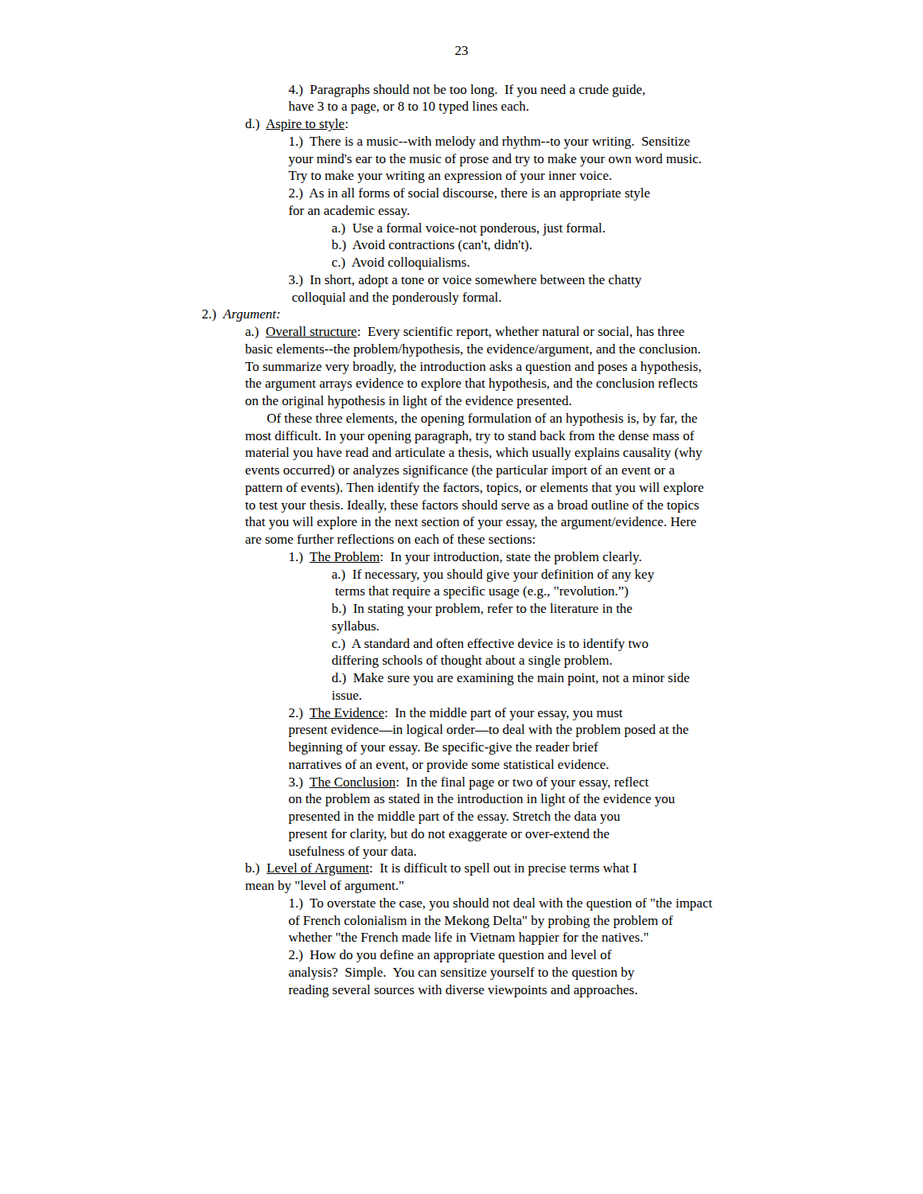23
4.) Paragraphs should not be too long. If you need a crude guide,
have 3 to a page, or 8 to 10 typed lines each.
d.) Aspire to style:
1.) There is a music--with melody and rhythm--to your writing. Sensitize
your mind's ear to the music of prose and try to make your own word music.
Try to make your writing an expression of your inner voice.
2.) As in all forms of social discourse, there is an appropriate style
for an academic essay.
a.) Use a formal voice-not ponderous, just formal.
b.) Avoid contractions (can't, didn't).
c.) Avoid colloquialisms.
3.) In short, adopt a tone or voice somewhere between the chatty
colloquial and the ponderously formal.
2.) Argument:
a.) Overall structure: Every scientific report, whether natural or social, has three
basic elements--the problem/hypothesis, the evidence/argument, and the conclusion.
To summarize very broadly, the introduction asks a question and poses a hypothesis,
the argument arrays evidence to explore that hypothesis, and the conclusion reflects
on the original hypothesis in light of the evidence presented.
Of these three elements, the opening formulation of an hypothesis is, by far, the
most difficult. In your opening paragraph, try to stand back from the dense mass of
material you have read and articulate a thesis, which usually explains causality (why
events occurred) or analyzes significance (the particular import of an event or a
pattern of events). Then identify the factors, topics, or elements that you will explore
to test your thesis. Ideally, these factors should serve as a broad outline of the topics
that you will explore in the next section of your essay, the argument/evidence. Here
are some further reflections on each of these sections:
1.) The Problem: In your introduction, state the problem clearly.
a.) If necessary, you should give your definition of any key
terms that require a specific usage (e.g., "revolution.”)
b.) In stating your problem, refer to the literature in the
syllabus.
c.) A standard and often effective device is to identify two
differing schools of thought about a single problem.
d.) Make sure you are examining the main point, not a minor side
issue.
2.) The Evidence: In the middle part of your essay, you must
present evidence—in logical order—to deal with the problem posed at the
beginning of your essay. Be specific-give the reader brief
narratives of an event, or provide some statistical evidence.
3.) The Conclusion: In the final page or two of your essay, reflect
on the problem as stated in the introduction in light of the evidence you
presented in the middle part of the essay. Stretch the data you
present for clarity, but do not exaggerate or over-extend the
usefulness of your data.
b.) Level of Argument: It is difficult to spell out in precise terms what I
mean by "level of argument."
1.) To overstate the case, you should not deal with the question of "the impact
of French colonialism in the Mekong Delta" by probing the problem of
whether "the French made life in Vietnam happier for the natives."
2.) How do you define an appropriate question and level of
analysis? Simple. You can sensitize yourself to the question by
reading several sources with diverse viewpoints and approaches.